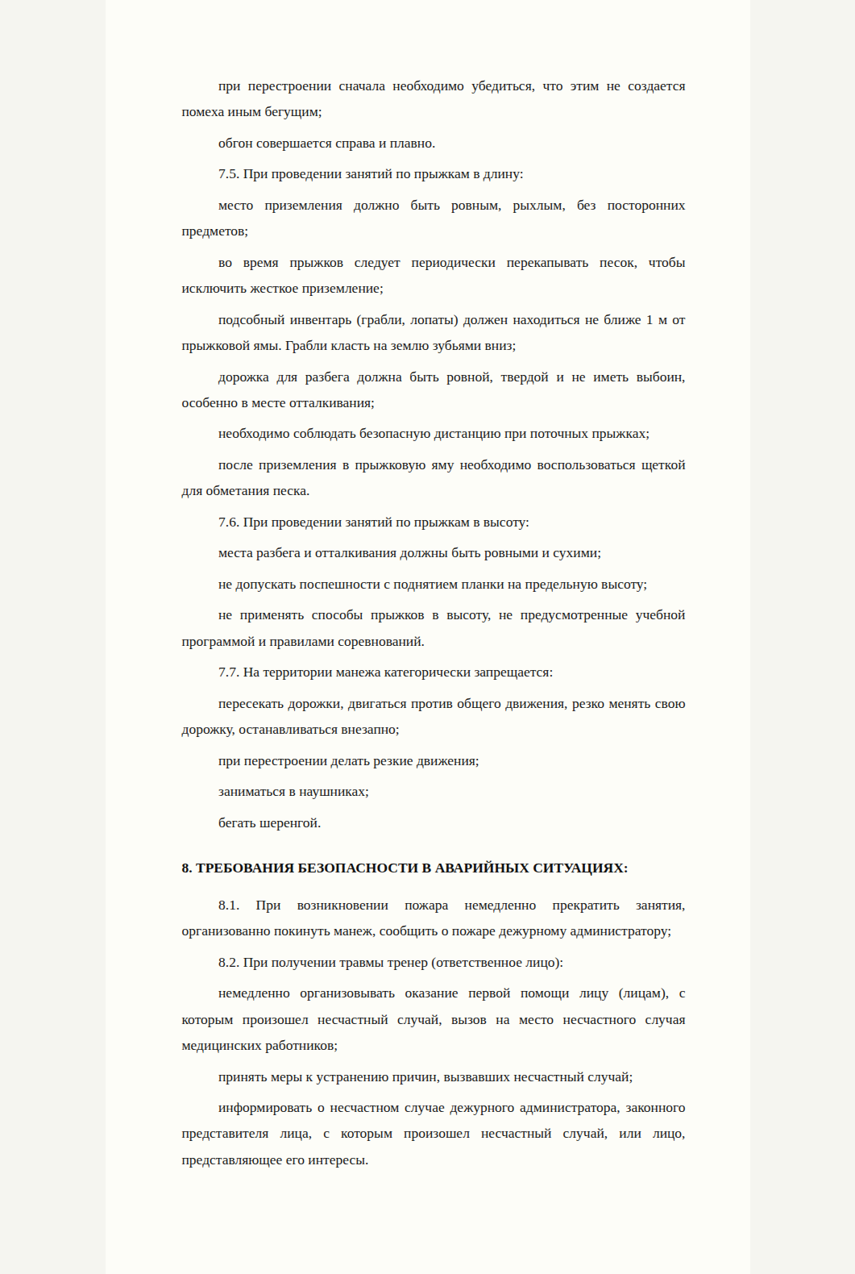при перестроении сначала необходимо убедиться, что этим не создается помеха иным бегущим;
обгон совершается справа и плавно.
7.5. При проведении занятий по прыжкам в длину:
место приземления должно быть ровным, рыхлым, без посторонних предметов;
во время прыжков следует периодически перекапывать песок, чтобы исключить жесткое приземление;
подсобный инвентарь (грабли, лопаты) должен находиться не ближе 1 м от прыжковой ямы. Грабли класть на землю зубьями вниз;
дорожка для разбега должна быть ровной, твердой и не иметь выбоин, особенно в месте отталкивания;
необходимо соблюдать безопасную дистанцию при поточных прыжках;
после приземления в прыжковую яму необходимо воспользоваться щеткой для обметания песка.
7.6. При проведении занятий по прыжкам в высоту:
места разбега и отталкивания должны быть ровными и сухими;
не допускать поспешности с поднятием планки на предельную высоту;
не применять способы прыжков в высоту, не предусмотренные учебной программой и правилами соревнований.
7.7. На территории манежа категорически запрещается:
пересекать дорожки, двигаться против общего движения, резко менять свою дорожку, останавливаться внезапно;
при перестроении делать резкие движения;
заниматься в наушниках;
бегать шеренгой.
8. ТРЕБОВАНИЯ БЕЗОПАСНОСТИ В АВАРИЙНЫХ СИТУАЦИЯХ:
8.1. При возникновении пожара немедленно прекратить занятия, организованно покинуть манеж, сообщить о пожаре дежурному администратору;
8.2. При получении травмы тренер (ответственное лицо):
немедленно организовывать оказание первой помощи лицу (лицам), с которым произошел несчастный случай, вызов на место несчастного случая медицинских работников;
принять меры к устранению причин, вызвавших несчастный случай;
информировать о несчастном случае дежурного администратора, законного представителя лица, с которым произошел несчастный случай, или лицо, представляющее его интересы.